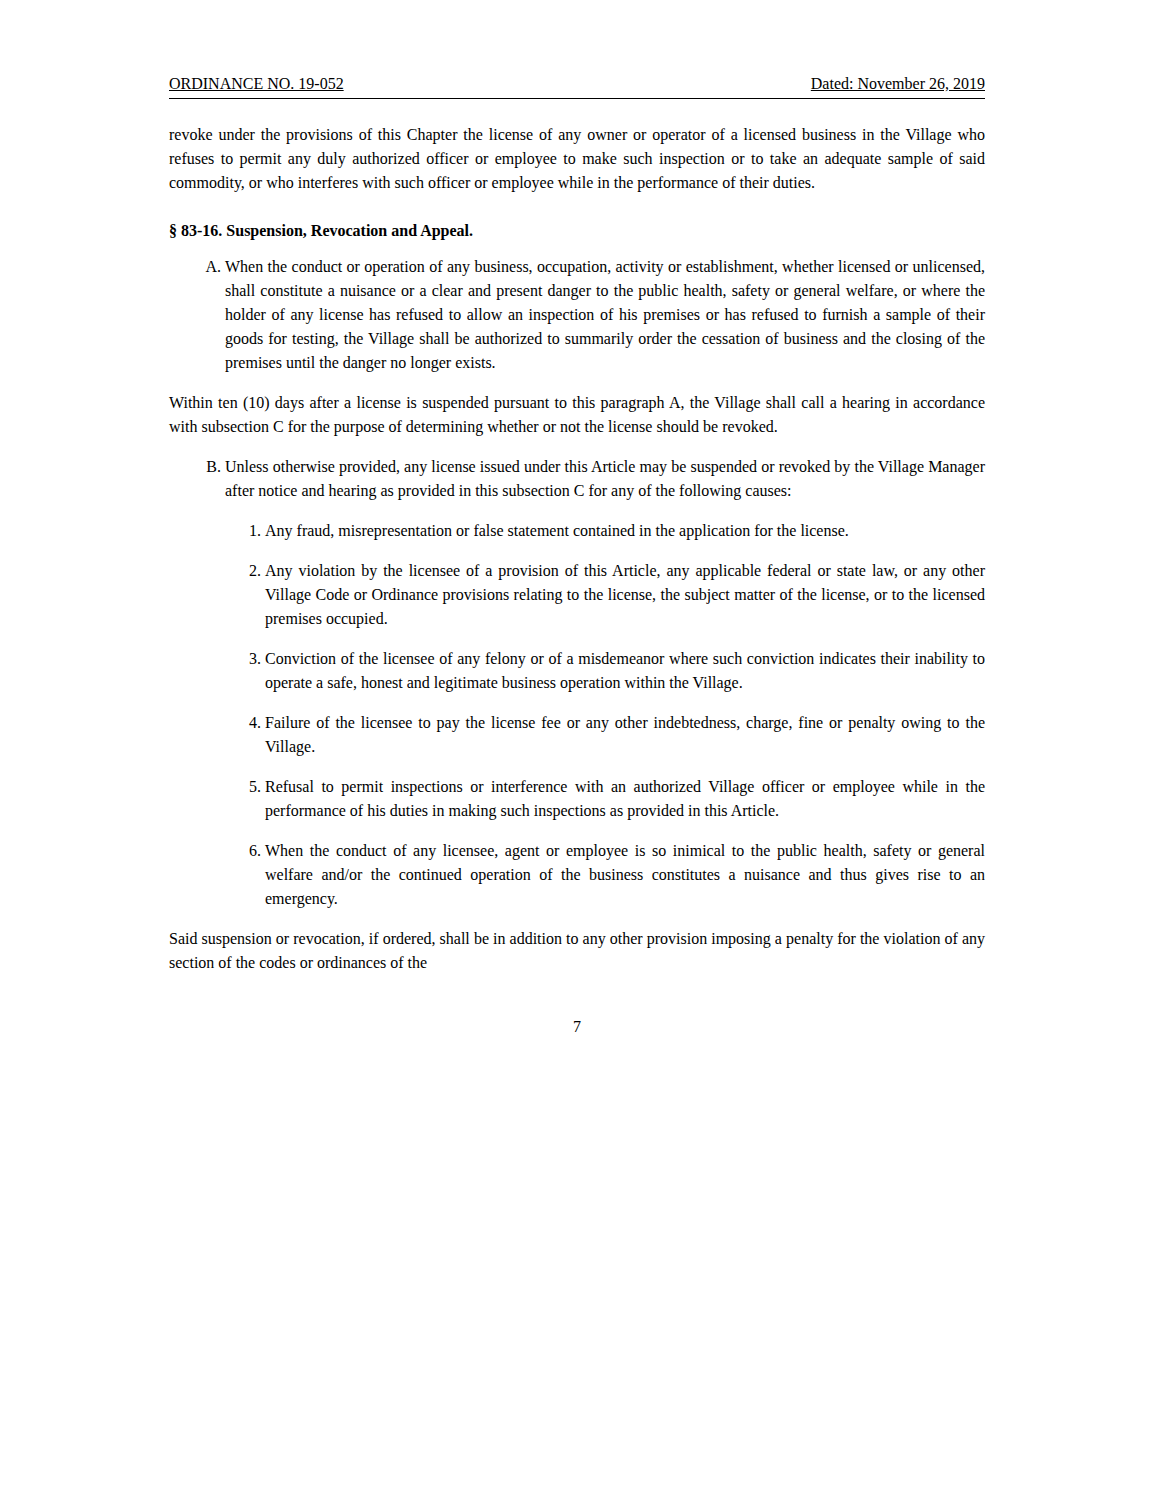ORDINANCE NO. 19-052 Dated: November 26, 2019
revoke under the provisions of this Chapter the license of any owner or operator of a licensed business in the Village who refuses to permit any duly authorized officer or employee to make such inspection or to take an adequate sample of said commodity, or who interferes with such officer or employee while in the performance of their duties.
§ 83-16. Suspension, Revocation and Appeal.
When the conduct or operation of any business, occupation, activity or establishment, whether licensed or unlicensed, shall constitute a nuisance or a clear and present danger to the public health, safety or general welfare, or where the holder of any license has refused to allow an inspection of his premises or has refused to furnish a sample of their goods for testing, the Village shall be authorized to summarily order the cessation of business and the closing of the premises until the danger no longer exists.
Within ten (10) days after a license is suspended pursuant to this paragraph A, the Village shall call a hearing in accordance with subsection C for the purpose of determining whether or not the license should be revoked.
Unless otherwise provided, any license issued under this Article may be suspended or revoked by the Village Manager after notice and hearing as provided in this subsection C for any of the following causes:
Any fraud, misrepresentation or false statement contained in the application for the license.
Any violation by the licensee of a provision of this Article, any applicable federal or state law, or any other Village Code or Ordinance provisions relating to the license, the subject matter of the license, or to the licensed premises occupied.
Conviction of the licensee of any felony or of a misdemeanor where such conviction indicates their inability to operate a safe, honest and legitimate business operation within the Village.
Failure of the licensee to pay the license fee or any other indebtedness, charge, fine or penalty owing to the Village.
Refusal to permit inspections or interference with an authorized Village officer or employee while in the performance of his duties in making such inspections as provided in this Article.
When the conduct of any licensee, agent or employee is so inimical to the public health, safety or general welfare and/or the continued operation of the business constitutes a nuisance and thus gives rise to an emergency.
Said suspension or revocation, if ordered, shall be in addition to any other provision imposing a penalty for the violation of any section of the codes or ordinances of the
7